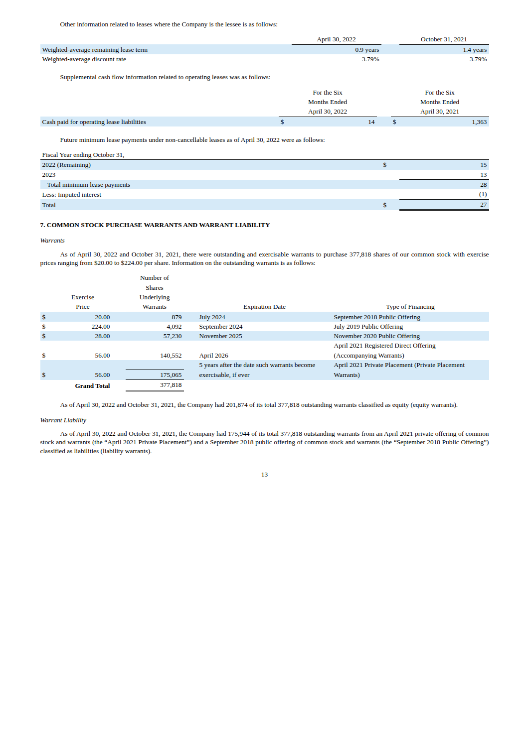Other information related to leases where the Company is the lessee is as follows:
| | | April 30, 2022 | | October 31, 2021 |
| Weighted-average remaining lease term | | 0.9 years | | 1.4 years |
| Weighted-average discount rate | | 3.79% | | 3.79% |
Supplemental cash flow information related to operating leases was as follows:
| | | For the Six | | For the Six |
| | | Months Ended | | Months Ended |
| | | April 30, 2022 | | April 30, 2021 |
| Cash paid for operating lease liabilities | | $ | 14 | | $ | 1,363 |
Future minimum lease payments under non-cancellable leases as of April 30, 2022 were as follows:
| Fiscal Year ending October 31, | | | |
| 2022 (Remaining) | | $ | 15 |
| 2023 | | | 13 |
| Total minimum lease payments | | | 28 |
| Less: Imputed interest | | | (1) |
| Total | | $ | 27 |
7. COMMON STOCK PURCHASE WARRANTS AND WARRANT LIABILITY
Warrants
As of April 30, 2022 and October 31, 2021, there were outstanding and exercisable warrants to purchase 377,818 shares of our common stock with exercise prices ranging from $20.00 to $224.00 per share. Information on the outstanding warrants is as follows:
| | | | Number of | | | |
| | | | Shares | | | |
| | Exercise | | Underlying | | | |
| | Price | | Warrants | | Expiration Date | Type of Financing |
| $ | 20.00 | | 879 | | July 2024 | September 2018 Public Offering |
| $ | 224.00 | | 4,092 | | September 2024 | July 2019 Public Offering |
| $ | 28.00 | | 57,230 | | November 2025 | November 2020 Public Offering |
| | | | | | | April 2021 Registered Direct Offering |
| $ | 56.00 | | 140,552 | | April 2026 | (Accompanying Warrants) |
| | | | | | 5 years after the date such warrants become | April 2021 Private Placement (Private Placement |
| $ | 56.00 | | 175,065 | | exercisable, if ever | Warrants) |
| | Grand Total | | 377,818 | | | |
As of April 30, 2022 and October 31, 2021, the Company had 201,874 of its total 377,818 outstanding warrants classified as equity (equity warrants).
Warrant Liability
As of April 30, 2022 and October 31, 2021, the Company had 175,944 of its total 377,818 outstanding warrants from an April 2021 private offering of common stock and warrants (the “April 2021 Private Placement”) and a September 2018 public offering of common stock and warrants (the “September 2018 Public Offering”) classified as liabilities (liability warrants).
13